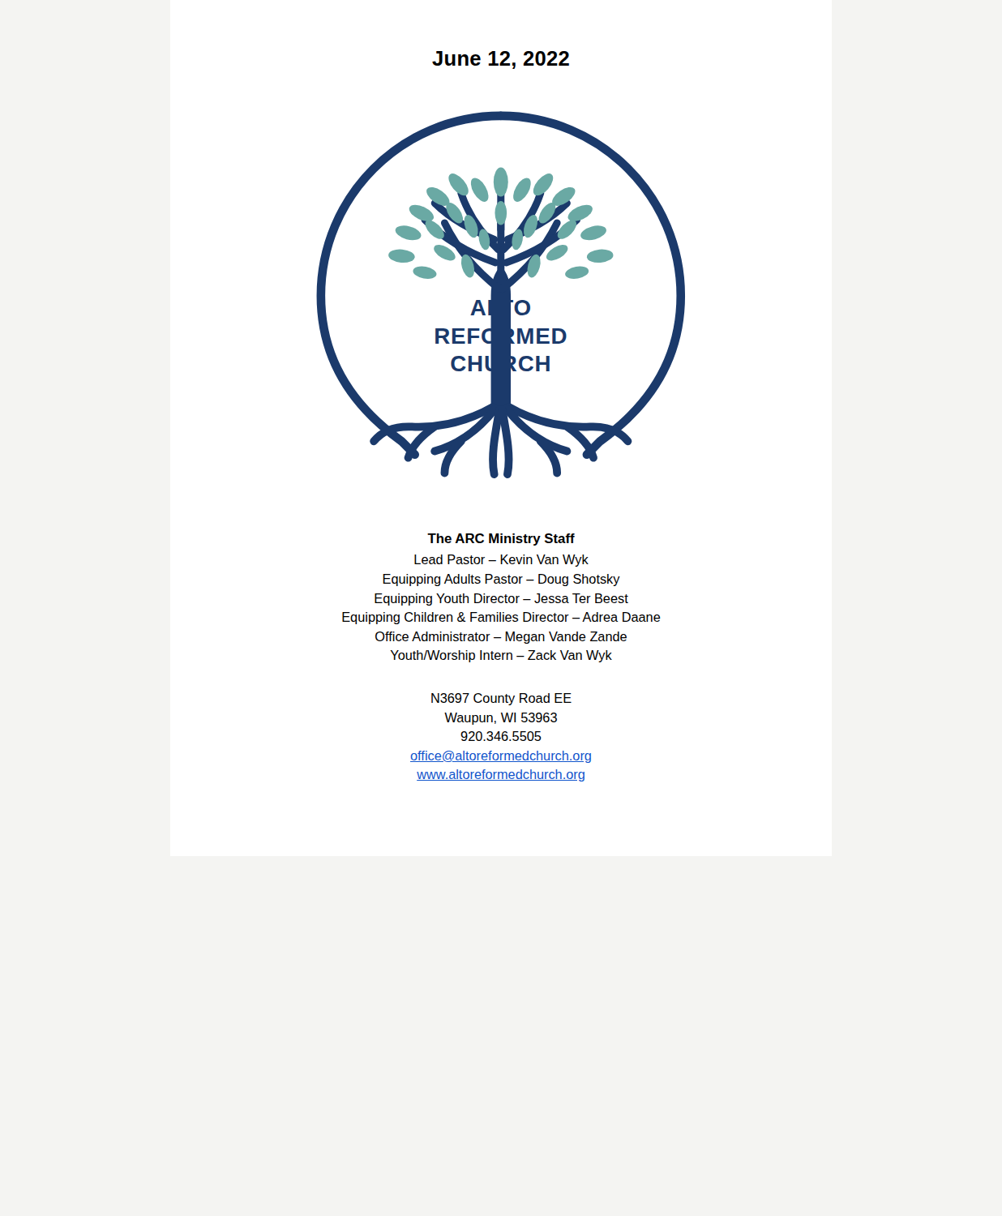June 12, 2022
ALTO REFORMED CHURCH
The ARC Ministry Staff
Lead Pastor – Kevin Van Wyk
Equipping Adults Pastor – Doug Shotsky
Equipping Youth Director – Jessa Ter Beest
Equipping Children & Families Director – Adrea Daane
Office Administrator – Megan Vande Zande
Youth/Worship Intern – Zack Van Wyk
N3697 County Road EE
Waupun, WI 53963
920.346.5505
office@altoreformedchurch.org
www.altoreformedchurch.org